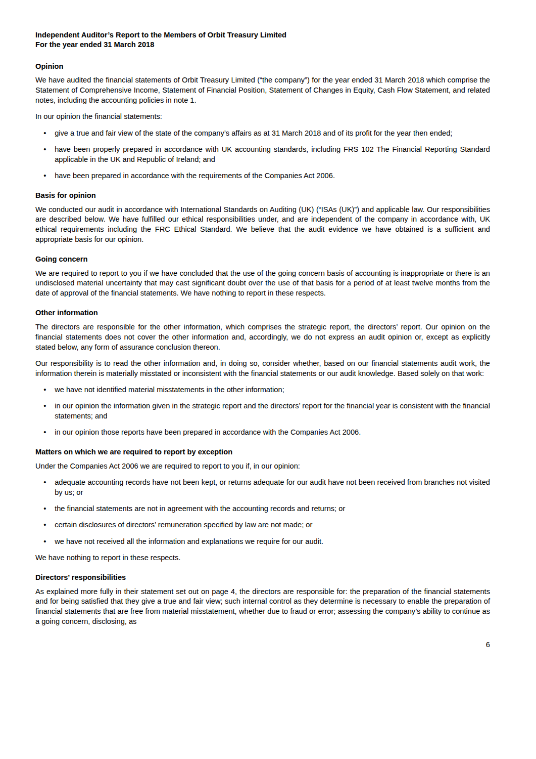Independent Auditor’s Report to the Members of Orbit Treasury Limited
For the year ended 31 March 2018
Opinion
We have audited the financial statements of Orbit Treasury Limited (“the company”) for the year ended 31 March 2018 which comprise the Statement of Comprehensive Income, Statement of Financial Position, Statement of Changes in Equity, Cash Flow Statement, and related notes, including the accounting policies in note 1.
In our opinion the financial statements:
give a true and fair view of the state of the company’s affairs as at 31 March 2018 and of its profit for the year then ended;
have been properly prepared in accordance with UK accounting standards, including FRS 102 The Financial Reporting Standard applicable in the UK and Republic of Ireland; and
have been prepared in accordance with the requirements of the Companies Act 2006.
Basis for opinion
We conducted our audit in accordance with International Standards on Auditing (UK) (“ISAs (UK)”) and applicable law. Our responsibilities are described below. We have fulfilled our ethical responsibilities under, and are independent of the company in accordance with, UK ethical requirements including the FRC Ethical Standard. We believe that the audit evidence we have obtained is a sufficient and appropriate basis for our opinion.
Going concern
We are required to report to you if we have concluded that the use of the going concern basis of accounting is inappropriate or there is an undisclosed material uncertainty that may cast significant doubt over the use of that basis for a period of at least twelve months from the date of approval of the financial statements. We have nothing to report in these respects.
Other information
The directors are responsible for the other information, which comprises the strategic report, the directors’ report. Our opinion on the financial statements does not cover the other information and, accordingly, we do not express an audit opinion or, except as explicitly stated below, any form of assurance conclusion thereon.
Our responsibility is to read the other information and, in doing so, consider whether, based on our financial statements audit work, the information therein is materially misstated or inconsistent with the financial statements or our audit knowledge. Based solely on that work:
we have not identified material misstatements in the other information;
in our opinion the information given in the strategic report and the directors’ report for the financial year is consistent with the financial statements; and
in our opinion those reports have been prepared in accordance with the Companies Act 2006.
Matters on which we are required to report by exception
Under the Companies Act 2006 we are required to report to you if, in our opinion:
adequate accounting records have not been kept, or returns adequate for our audit have not been received from branches not visited by us; or
the financial statements are not in agreement with the accounting records and returns; or
certain disclosures of directors’ remuneration specified by law are not made; or
we have not received all the information and explanations we require for our audit.
We have nothing to report in these respects.
Directors’ responsibilities
As explained more fully in their statement set out on page 4, the directors are responsible for: the preparation of the financial statements and for being satisfied that they give a true and fair view; such internal control as they determine is necessary to enable the preparation of financial statements that are free from material misstatement, whether due to fraud or error; assessing the company’s ability to continue as a going concern, disclosing, as
6